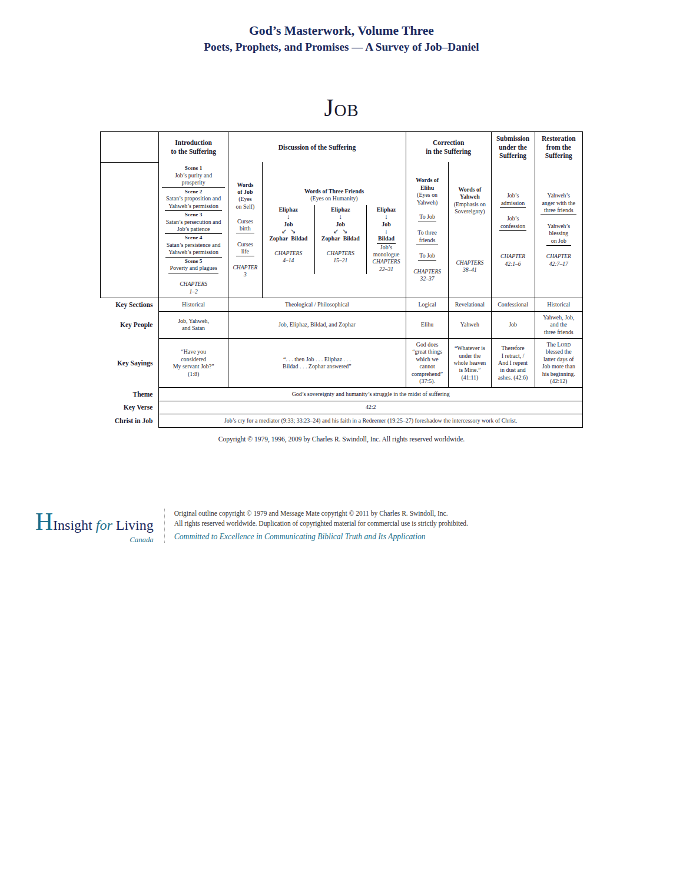God’s Masterwork, Volume Three
Poets, Prophets, and Promises — A Survey of Job–Daniel
Job
| | Introduction to the Suffering | Discussion of the Suffering | Correction in the Suffering | Submission under the Suffering | Restoration from the Suffering |
| | Scene 1 Job’s purity and prosperity Scene 2 Satan’s proposition and Yahweh’s permission Scene 3 Satan’s persecution and Job’s patience Scene 4 Satan’s persistence and Yahweh’s permission Scene 5 Poverty and plagues CHAPTERS 1–2 | Words of Job (Eyes on Self) Curses birth Curses life CHAPTER 3 | / Words of Three Friends (Eyes on Humanity) / / Eliphaz ↓ Job ↙ ↘ Zophar Bildad CHAPTERS 4–14 / Eliphaz ↓ Job ↙ ↘ Zophar Bildad CHAPTERS 15–21 / Eliphaz ↓ Job ↓ Bildad Job’s monologue CHAPTERS 22–31 / | Words of Elihu (Eyes on Yahweh) To Job To three friends To Job CHAPTERS 32–37 | Words of Yahweh (Emphasis on Sovereignty) CHAPTERS 38–41 | Job’s admission Job’s confession CHAPTER 42:1–6 | Yahweh’s anger with the three friends Yahweh’s blessing on Job CHAPTER 42:7–17 |
| Key Sections | Historical | Theological / Philosophical | Logical | Revelational | Confessional | Historical |
| Key People | Job, Yahweh, and Satan | Job, Eliphaz, Bildad, and Zophar | Elihu | Yahweh | Job | Yahweh, Job, and the three friends |
| Key Sayings | “Have you considered My servant Job?” (1:8) | “. . . then Job . . . Eliphaz . . . Bildad . . . Zophar answered” | God does “great things which we cannot comprehend” (37:5). | “Whatever is under the whole heaven is Mine.” (41:11) | Therefore I retract, / And I repent in dust and ashes. (42:6) | The L ORD blessed the latter days of Job more than his beginning. (42:12) |
| Theme | God’s sovereignty and humanity’s struggle in the midst of suffering |
| Key Verse | 42:2 |
| Christ in Job | Job’s cry for a mediator (9:33; 33:23–24) and his faith in a Redeemer (19:25–27) foreshadow the intercessory work of Christ. |
Copyright © 1979, 1996, 2009 by Charles R. Swindoll, Inc. All rights reserved worldwide.
HInsight for Living
Canada
Original outline copyright © 1979 and Message Mate copyright © 2011 by Charles R. Swindoll, Inc.
All rights reserved worldwide. Duplication of copyrighted material for commercial use is strictly prohibited.
Committed to Excellence in Communicating Biblical Truth and Its Application